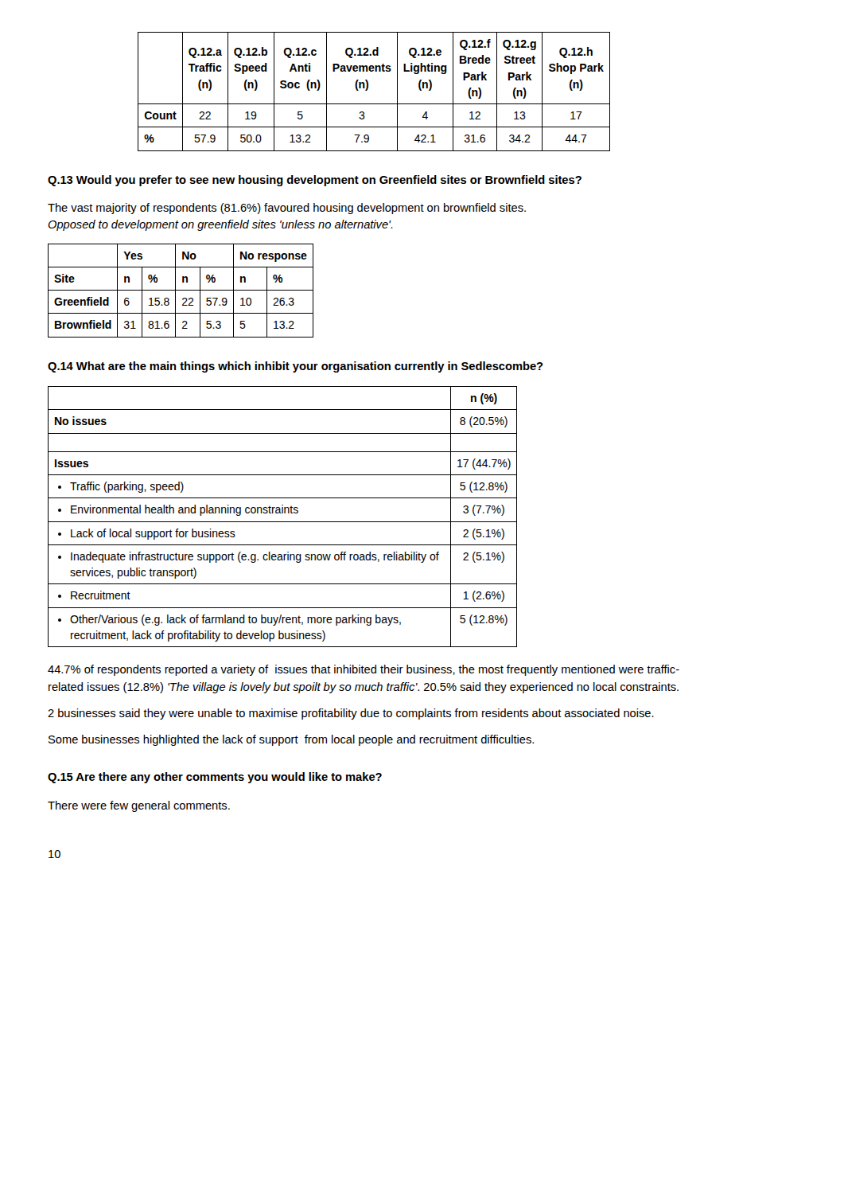| | Q.12.a Traffic (n) | Q.12.b Speed (n) | Q.12.c Anti Soc (n) | Q.12.d Pavements (n) | Q.12.e Lighting (n) | Q.12.f Brede Park (n) | Q.12.g Street Park (n) | Q.12.h Shop Park (n) |
| --- | --- | --- | --- | --- | --- | --- | --- | --- |
| Count | 22 | 19 | 5 | 3 | 4 | 12 | 13 | 17 |
| % | 57.9 | 50.0 | 13.2 | 7.9 | 42.1 | 31.6 | 34.2 | 44.7 |
Q.13 Would you prefer to see new housing development on Greenfield sites or Brownfield sites?
The vast majority of respondents (81.6%) favoured housing development on brownfield sites.
Opposed to development on greenfield sites 'unless no alternative'.
| | Yes | No | No response |
| --- | --- | --- | --- |
| Site | n | % | n | % | n | % |
| Greenfield | 6 | 15.8 | 22 | 57.9 | 10 | 26.3 |
| Brownfield | 31 | 81.6 | 2 | 5.3 | 5 | 13.2 |
Q.14 What are the main things which inhibit your organisation currently in Sedlescombe?
| | n (%) |
| No issues | 8 (20.5%) |
| Issues | 17 (44.7%) |
| Traffic (parking, speed) | 5 (12.8%) |
| Environmental health and planning constraints | 3 (7.7%) |
| Lack of local support for business | 2 (5.1%) |
| Inadequate infrastructure support (e.g. clearing snow off roads, reliability of services, public transport) | 2 (5.1%) |
| Recruitment | 1 (2.6%) |
| Other/Various (e.g. lack of farmland to buy/rent, more parking bays, recruitment, lack of profitability to develop business) | 5 (12.8%) |
44.7% of respondents reported a variety of issues that inhibited their business, the most frequently mentioned were traffic-related issues (12.8%) 'The village is lovely but spoilt by so much traffic'. 20.5% said they experienced no local constraints.
2 businesses said they were unable to maximise profitability due to complaints from residents about associated noise.
Some businesses highlighted the lack of support from local people and recruitment difficulties.
Q.15 Are there any other comments you would like to make?
There were few general comments.
10